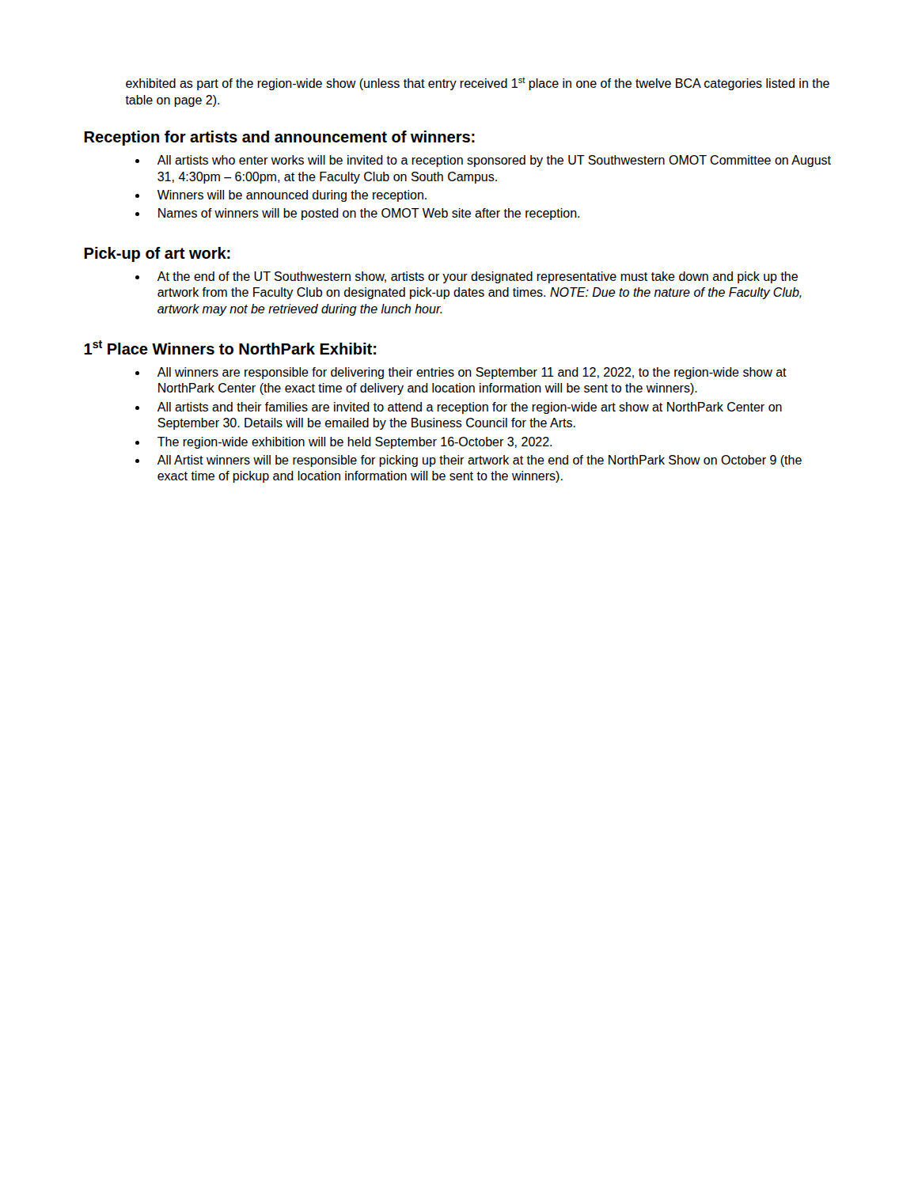exhibited as part of the region-wide show (unless that entry received 1st place in one of the twelve BCA categories listed in the table on page 2).
Reception for artists and announcement of winners:
All artists who enter works will be invited to a reception sponsored by the UT Southwestern OMOT Committee on August 31, 4:30pm – 6:00pm, at the Faculty Club on South Campus.
Winners will be announced during the reception.
Names of winners will be posted on the OMOT Web site after the reception.
Pick-up of art work:
At the end of the UT Southwestern show, artists or your designated representative must take down and pick up the artwork from the Faculty Club on designated pick-up dates and times. NOTE: Due to the nature of the Faculty Club, artwork may not be retrieved during the lunch hour.
1st Place Winners to NorthPark Exhibit:
All winners are responsible for delivering their entries on September 11 and 12, 2022, to the region-wide show at NorthPark Center (the exact time of delivery and location information will be sent to the winners).
All artists and their families are invited to attend a reception for the region-wide art show at NorthPark Center on September 30. Details will be emailed by the Business Council for the Arts.
The region-wide exhibition will be held September 16-October 3, 2022.
All Artist winners will be responsible for picking up their artwork at the end of the NorthPark Show on October 9 (the exact time of pickup and location information will be sent to the winners).